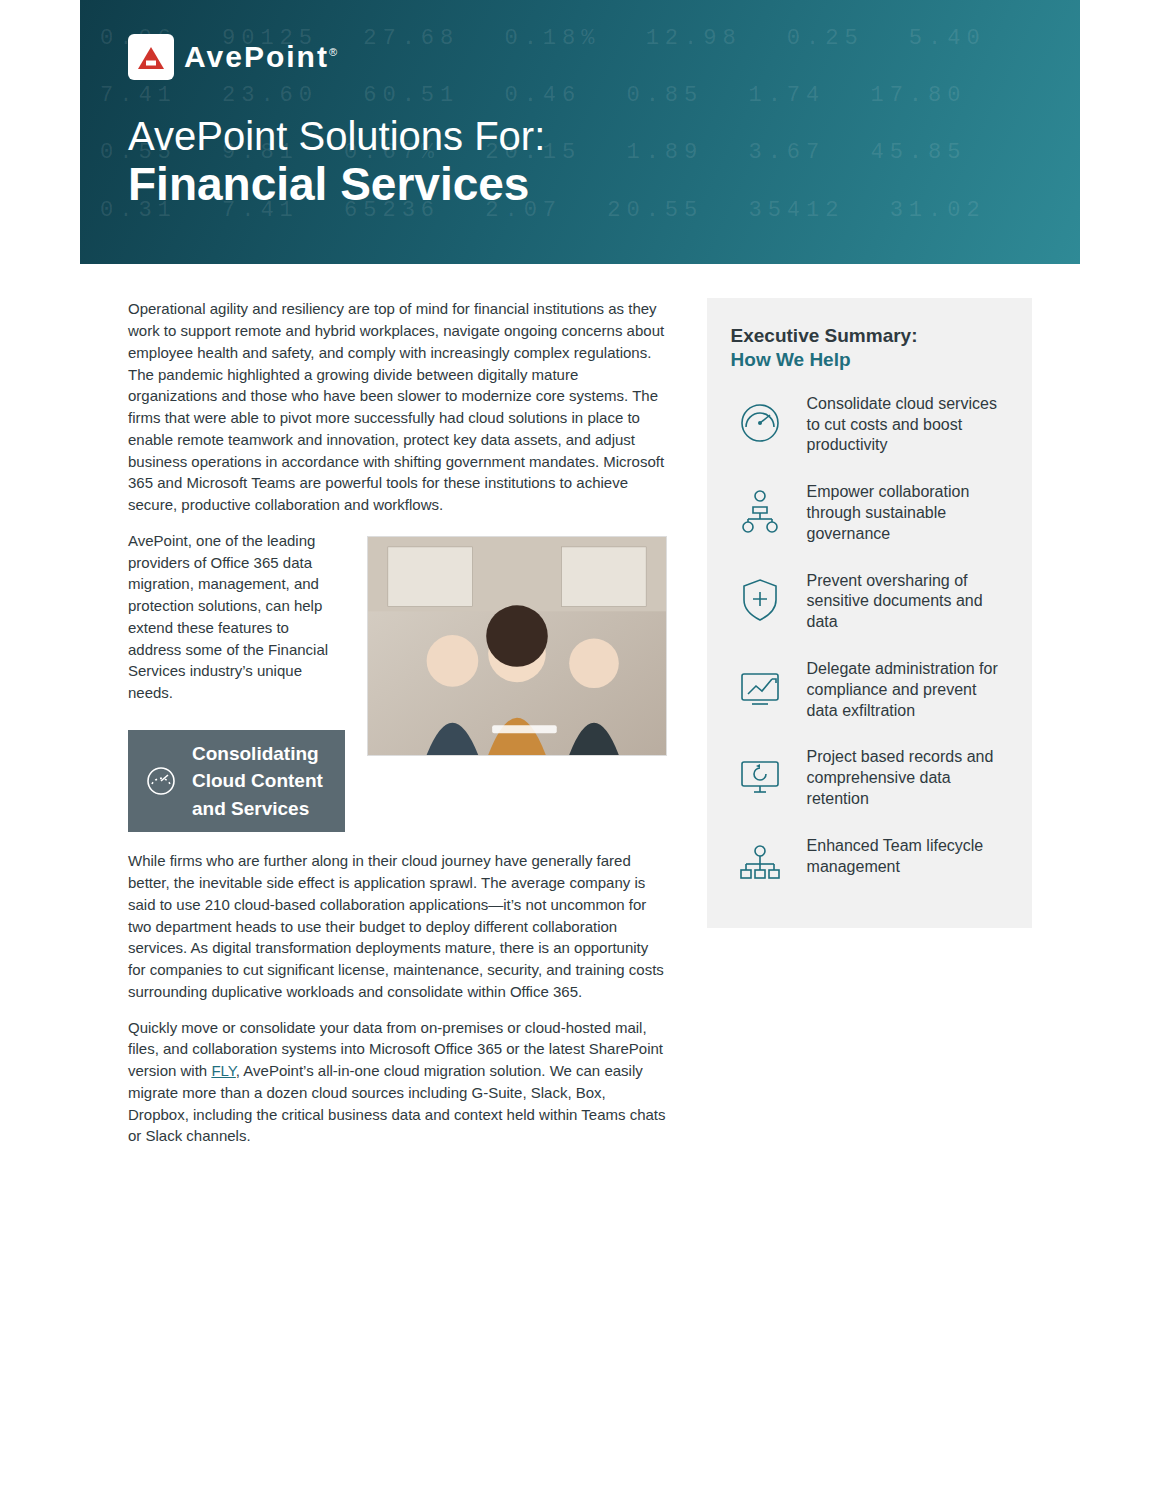AvePoint®
AvePoint Solutions For: Financial Services
Operational agility and resiliency are top of mind for financial institutions as they work to support remote and hybrid workplaces, navigate ongoing concerns about employee health and safety, and comply with increasingly complex regulations. The pandemic highlighted a growing divide between digitally mature organizations and those who have been slower to modernize core systems. The firms that were able to pivot more successfully had cloud solutions in place to enable remote teamwork and innovation, protect key data assets, and adjust business operations in accordance with shifting government mandates. Microsoft 365 and Microsoft Teams are powerful tools for these institutions to achieve secure, productive collaboration and workflows.
AvePoint, one of the leading providers of Office 365 data migration, management, and protection solutions, can help extend these features to address some of the Financial Services industry’s unique needs.
Consolidating Cloud Content and Services
While firms who are further along in their cloud journey have generally fared better, the inevitable side effect is application sprawl. The average company is said to use 210 cloud-based collaboration applications—it’s not uncommon for two department heads to use their budget to deploy different collaboration services. As digital transformation deployments mature, there is an opportunity for companies to cut significant license, maintenance, security, and training costs surrounding duplicative workloads and consolidate within Office 365.
Quickly move or consolidate your data from on-premises or cloud-hosted mail, files, and collaboration systems into Microsoft Office 365 or the latest SharePoint version with FLY, AvePoint’s all-in-one cloud migration solution. We can easily migrate more than a dozen cloud sources including G-Suite, Slack, Box, Dropbox, including the critical business data and context held within Teams chats or Slack channels.
Executive Summary:How We Help
Consolidate cloud services to cut costs and boost productivity
Empower collaboration through sustainable governance
Prevent oversharing of sensitive documents and data
Delegate administration for compliance and prevent data exfiltration
Project based records and comprehensive data retention
Enhanced Team lifecycle management